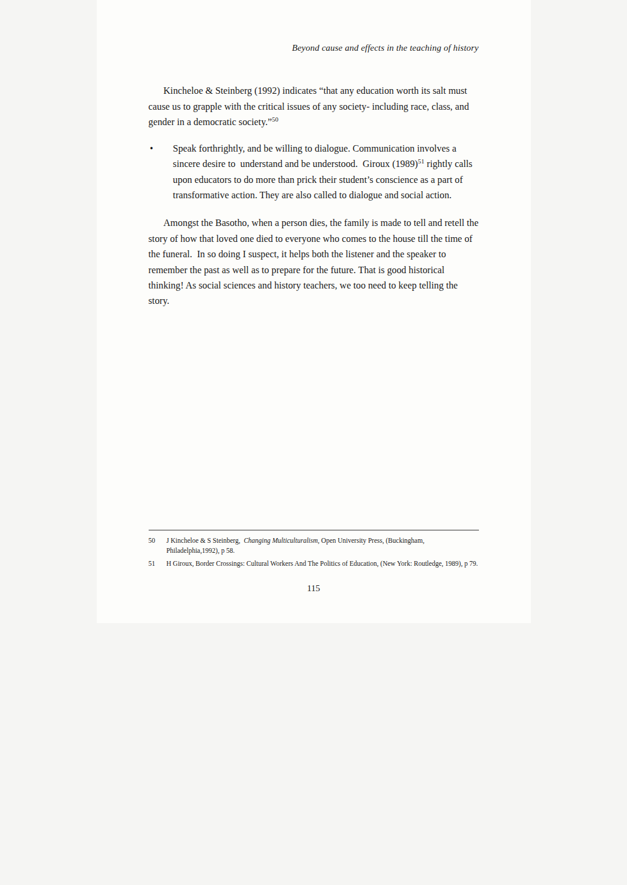Beyond cause and effects in the teaching of history
Kincheloe & Steinberg (1992) indicates “that any education worth its salt must cause us to grapple with the critical issues of any society- including race, class, and gender in a democratic society.”50
Speak forthrightly, and be willing to dialogue. Communication involves a sincere desire to understand and be understood. Giroux (1989)51 rightly calls upon educators to do more than prick their student’s conscience as a part of transformative action. They are also called to dialogue and social action.
Amongst the Basotho, when a person dies, the family is made to tell and retell the story of how that loved one died to everyone who comes to the house till the time of the funeral. In so doing I suspect, it helps both the listener and the speaker to remember the past as well as to prepare for the future. That is good historical thinking! As social sciences and history teachers, we too need to keep telling the story.
J Kincheloe & S Steinberg, Changing Multiculturalism, Open University Press, (Buckingham, Philadelphia,1992), p 58.
H Giroux, Border Crossings: Cultural Workers And The Politics of Education, (New York: Routledge, 1989), p 79.
115